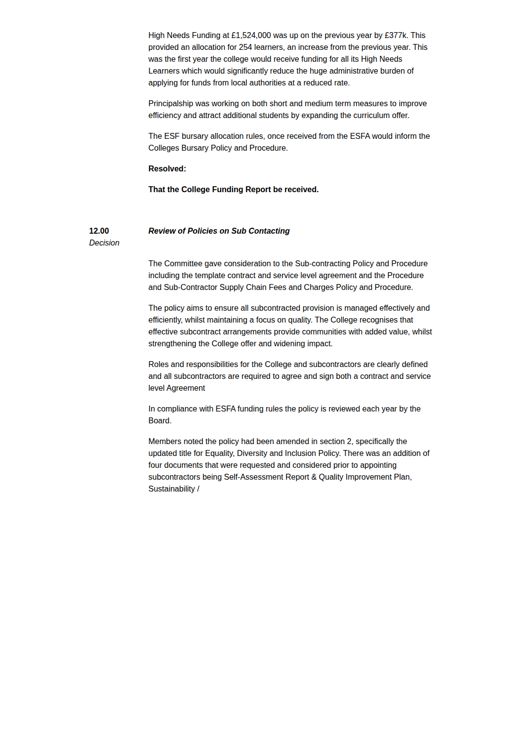High Needs Funding at £1,524,000 was up on the previous year by £377k. This provided an allocation for 254 learners, an increase from the previous year. This was the first year the college would receive funding for all its High Needs Learners which would significantly reduce the huge administrative burden of applying for funds from local authorities at a reduced rate.
Principalship was working on both short and medium term measures to improve efficiency and attract additional students by expanding the curriculum offer.
The ESF bursary allocation rules, once received from the ESFA would inform the Colleges Bursary Policy and Procedure.
Resolved:
That the College Funding Report be received.
12.00 Decision
Review of Policies on Sub Contacting
The Committee gave consideration to the Sub-contracting Policy and Procedure including the template contract and service level agreement and the Procedure and Sub-Contractor Supply Chain Fees and Charges Policy and Procedure.
The policy aims to ensure all subcontracted provision is managed effectively and efficiently, whilst maintaining a focus on quality. The College recognises that effective subcontract arrangements provide communities with added value, whilst strengthening the College offer and widening impact.
Roles and responsibilities for the College and subcontractors are clearly defined and all subcontractors are required to agree and sign both a contract and service level Agreement
In compliance with ESFA funding rules the policy is reviewed each year by the Board.
Members noted the policy had been amended in section 2, specifically the updated title for Equality, Diversity and Inclusion Policy. There was an addition of four documents that were requested and considered prior to appointing subcontractors being Self-Assessment Report & Quality Improvement Plan, Sustainability /